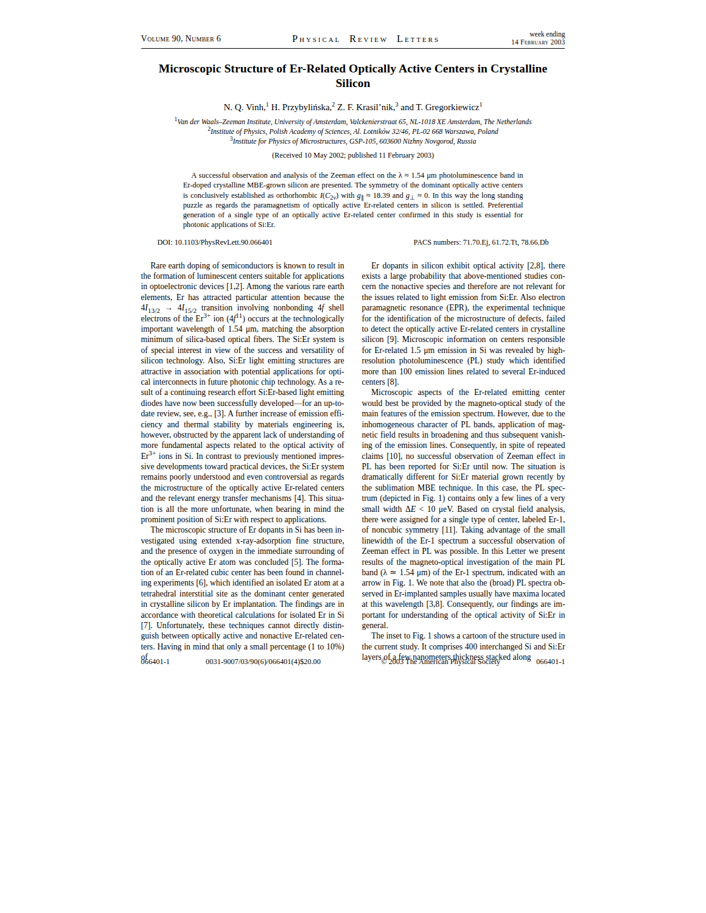Volume 90, Number 6
Physical Review Letters
week ending
14 February 2003
Microscopic Structure of Er-Related Optically Active Centers in Crystalline Silicon
N. Q. Vinh,1 H. Przybylińska,2 Z. F. Krasil’nik,3 and T. Gregorkiewicz1
1Van der Waals–Zeeman Institute, University of Amsterdam, Valckenierstraat 65, NL-1018 XE Amsterdam, The Netherlands
2Institute of Physics, Polish Academy of Sciences, Al. Lotników 32/46, PL-02 668 Warszawa, Poland
3Institute for Physics of Microstructures, GSP-105, 603600 Nizhny Novgorod, Russia
(Received 10 May 2002; published 11 February 2003)
A successful observation and analysis of the Zeeman effect on the λ ≈ 1.54 μm photoluminescence band in Er-doped crystalline MBE-grown silicon are presented. The symmetry of the dominant optically active centers is conclusively established as orthorhombic I(C2v) with g∥ ≈ 18.39 and g⊥ ≈ 0. In this way the long standing puzzle as regards the paramagnetism of optically active Er-related centers in silicon is settled. Preferential generation of a single type of an optically active Er-related center confirmed in this study is essential for photonic applications of Si:Er.
DOI: 10.1103/PhysRevLett.90.066401
PACS numbers: 71.70.Ej, 61.72.Tt, 78.66.Db
Rare earth doping of semiconductors is known to result in the formation of luminescent centers suitable for applications in optoelectronic devices [1,2]. Among the various rare earth elements, Er has attracted particular attention because the 4I13/2 → 4I15/2 transition involving nonbonding 4f shell electrons of the Er3+ ion (4f11) occurs at the technologically important wavelength of 1.54 μm, matching the absorption minimum of silica-based optical fibers. The Si:Er system is of special interest in view of the success and versatility of silicon technology. Also, Si:Er light emitting structures are attractive in association with potential applications for optical interconnects in future photonic chip technology. As a result of a continuing research effort Si:Er-based light emitting diodes have now been successfully developed—for an up-to-date review, see, e.g., [3]. A further increase of emission efficiency and thermal stability by materials engineering is, however, obstructed by the apparent lack of understanding of more fundamental aspects related to the optical activity of Er3+ ions in Si. In contrast to previously mentioned impressive developments toward practical devices, the Si:Er system remains poorly understood and even controversial as regards the microstructure of the optically active Er-related centers and the relevant energy transfer mechanisms [4]. This situation is all the more unfortunate, when bearing in mind the prominent position of Si:Er with respect to applications.
The microscopic structure of Er dopants in Si has been investigated using extended x-ray-adsorption fine structure, and the presence of oxygen in the immediate surrounding of the optically active Er atom was concluded [5]. The formation of an Er-related cubic center has been found in channeling experiments [6], which identified an isolated Er atom at a tetrahedral interstitial site as the dominant center generated in crystalline silicon by Er implantation. The findings are in accordance with theoretical calculations for isolated Er in Si [7]. Unfortunately, these techniques cannot directly distinguish between optically active and nonactive Er-related centers. Having in mind that only a small percentage (1 to 10%) of
Er dopants in silicon exhibit optical activity [2,8], there exists a large probability that above-mentioned studies concern the nonactive species and therefore are not relevant for the issues related to light emission from Si:Er. Also electron paramagnetic resonance (EPR), the experimental technique for the identification of the microstructure of defects, failed to detect the optically active Er-related centers in crystalline silicon [9]. Microscopic information on centers responsible for Er-related 1.5 μm emission in Si was revealed by high-resolution photoluminescence (PL) study which identified more than 100 emission lines related to several Er-induced centers [8].
Microscopic aspects of the Er-related emitting center would best be provided by the magneto-optical study of the main features of the emission spectrum. However, due to the inhomogeneous character of PL bands, application of magnetic field results in broadening and thus subsequent vanishing of the emission lines. Consequently, in spite of repeated claims [10], no successful observation of Zeeman effect in PL has been reported for Si:Er until now. The situation is dramatically different for Si:Er material grown recently by the sublimation MBE technique. In this case, the PL spectrum (depicted in Fig. 1) contains only a few lines of a very small width ΔE < 10 μeV. Based on crystal field analysis, there were assigned for a single type of center, labeled Er-1, of noncubic symmetry [11]. Taking advantage of the small linewidth of the Er-1 spectrum a successful observation of Zeeman effect in PL was possible. In this Letter we present results of the magneto-optical investigation of the main PL band (λ ≃ 1.54 μm) of the Er-1 spectrum, indicated with an arrow in Fig. 1. We note that also the (broad) PL spectra observed in Er-implanted samples usually have maxima located at this wavelength [3,8]. Consequently, our findings are important for understanding of the optical activity of Si:Er in general.
The inset to Fig. 1 shows a cartoon of the structure used in the current study. It comprises 400 interchanged Si and Si:Er layers of a few nanometers thickness stacked along
066401-1
0031-9007/03/90(6)/066401(4)$20.00 © 2003 The American Physical Society
066401-1